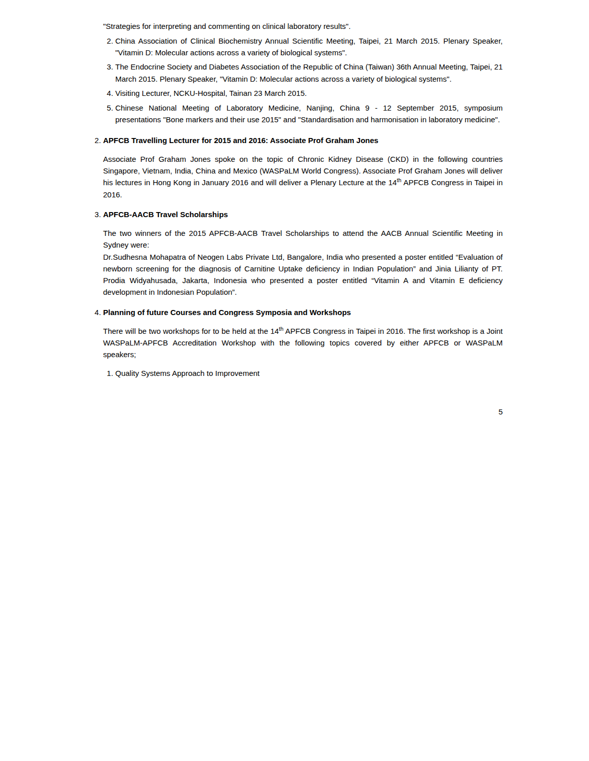"Strategies for interpreting and commenting on clinical laboratory results".
China Association of Clinical Biochemistry Annual Scientific Meeting, Taipei, 21 March 2015. Plenary Speaker, "Vitamin D: Molecular actions across a variety of biological systems".
The Endocrine Society and Diabetes Association of the Republic of China (Taiwan) 36th Annual Meeting, Taipei, 21 March 2015. Plenary Speaker, "Vitamin D: Molecular actions across a variety of biological systems".
Visiting Lecturer, NCKU-Hospital, Tainan 23 March 2015.
Chinese National Meeting of Laboratory Medicine, Nanjing, China 9 - 12 September 2015, symposium presentations "Bone markers and their use 2015" and "Standardisation and harmonisation in laboratory medicine".
APFCB Travelling Lecturer for 2015 and 2016: Associate Prof Graham Jones
Associate Prof Graham Jones spoke on the topic of Chronic Kidney Disease (CKD) in the following countries Singapore, Vietnam, India, China and Mexico (WASPaLM World Congress). Associate Prof Graham Jones will deliver his lectures in Hong Kong in January 2016 and will deliver a Plenary Lecture at the 14th APFCB Congress in Taipei in 2016.
APFCB-AACB Travel Scholarships
The two winners of the 2015 APFCB-AACB Travel Scholarships to attend the AACB Annual Scientific Meeting in Sydney were:
Dr.Sudhesna Mohapatra of Neogen Labs Private Ltd, Bangalore, India who presented a poster entitled “Evaluation of newborn screening for the diagnosis of Carnitine Uptake deficiency in Indian Population” and Jinia Lilianty of PT. Prodia Widyahusada, Jakarta, Indonesia who presented a poster entitled “Vitamin A and Vitamin E deficiency development in Indonesian Population”.
Planning of future Courses and Congress Symposia and Workshops
There will be two workshops for to be held at the 14th APFCB Congress in Taipei in 2016. The first workshop is a Joint WASPaLM-APFCB Accreditation Workshop with the following topics covered by either APFCB or WASPaLM speakers;
Quality Systems Approach to Improvement
5